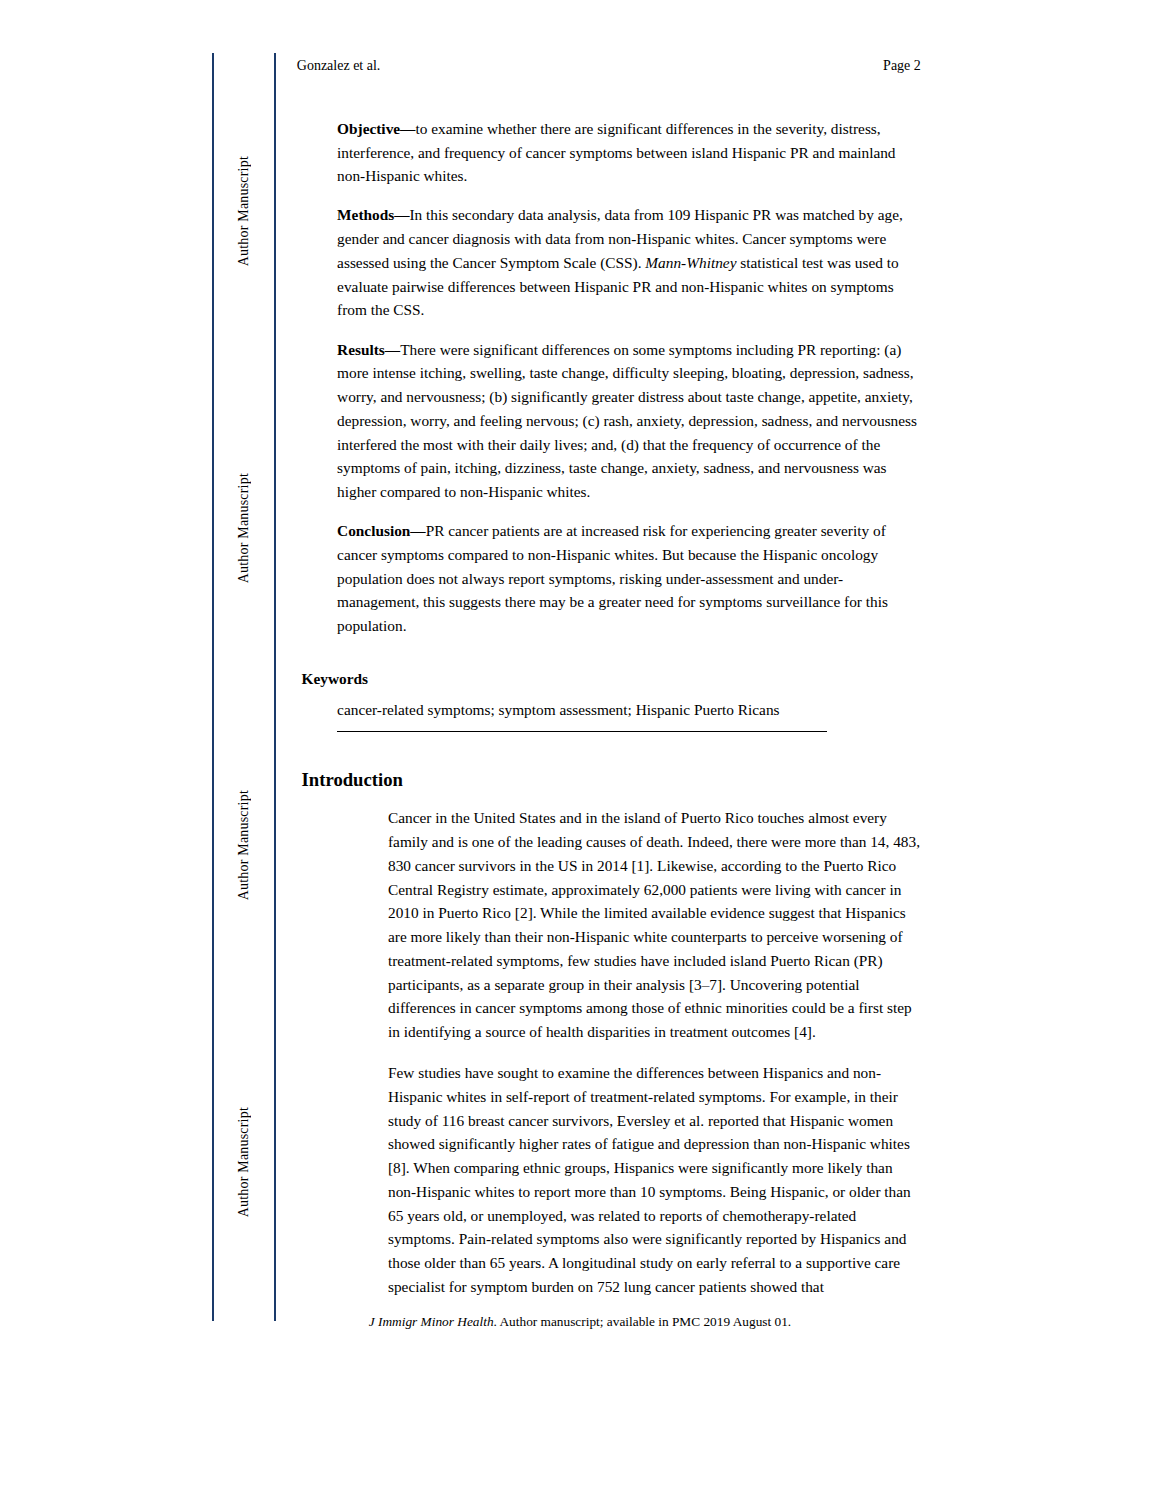Author Manuscript Author Manuscript Author Manuscript Author Manuscript
Gonzalez et al.
Page 2
Objective—to examine whether there are significant differences in the severity, distress, interference, and frequency of cancer symptoms between island Hispanic PR and mainland non-Hispanic whites.
Methods—In this secondary data analysis, data from 109 Hispanic PR was matched by age, gender and cancer diagnosis with data from non-Hispanic whites. Cancer symptoms were assessed using the Cancer Symptom Scale (CSS). Mann-Whitney statistical test was used to evaluate pairwise differences between Hispanic PR and non-Hispanic whites on symptoms from the CSS.
Results—There were significant differences on some symptoms including PR reporting: (a) more intense itching, swelling, taste change, difficulty sleeping, bloating, depression, sadness, worry, and nervousness; (b) significantly greater distress about taste change, appetite, anxiety, depression, worry, and feeling nervous; (c) rash, anxiety, depression, sadness, and nervousness interfered the most with their daily lives; and, (d) that the frequency of occurrence of the symptoms of pain, itching, dizziness, taste change, anxiety, sadness, and nervousness was higher compared to non-Hispanic whites.
Conclusion—PR cancer patients are at increased risk for experiencing greater severity of cancer symptoms compared to non-Hispanic whites. But because the Hispanic oncology population does not always report symptoms, risking under-assessment and under-management, this suggests there may be a greater need for symptoms surveillance for this population.
Keywords
cancer-related symptoms; symptom assessment; Hispanic Puerto Ricans
Introduction
Cancer in the United States and in the island of Puerto Rico touches almost every family and is one of the leading causes of death. Indeed, there were more than 14, 483, 830 cancer survivors in the US in 2014 [1]. Likewise, according to the Puerto Rico Central Registry estimate, approximately 62,000 patients were living with cancer in 2010 in Puerto Rico [2]. While the limited available evidence suggest that Hispanics are more likely than their non-Hispanic white counterparts to perceive worsening of treatment-related symptoms, few studies have included island Puerto Rican (PR) participants, as a separate group in their analysis [3–7]. Uncovering potential differences in cancer symptoms among those of ethnic minorities could be a first step in identifying a source of health disparities in treatment outcomes [4].
Few studies have sought to examine the differences between Hispanics and non-Hispanic whites in self-report of treatment-related symptoms. For example, in their study of 116 breast cancer survivors, Eversley et al. reported that Hispanic women showed significantly higher rates of fatigue and depression than non-Hispanic whites [8]. When comparing ethnic groups, Hispanics were significantly more likely than non-Hispanic whites to report more than 10 symptoms. Being Hispanic, or older than 65 years old, or unemployed, was related to reports of chemotherapy-related symptoms. Pain-related symptoms also were significantly reported by Hispanics and those older than 65 years. A longitudinal study on early referral to a supportive care specialist for symptom burden on 752 lung cancer patients showed that
J Immigr Minor Health. Author manuscript; available in PMC 2019 August 01.